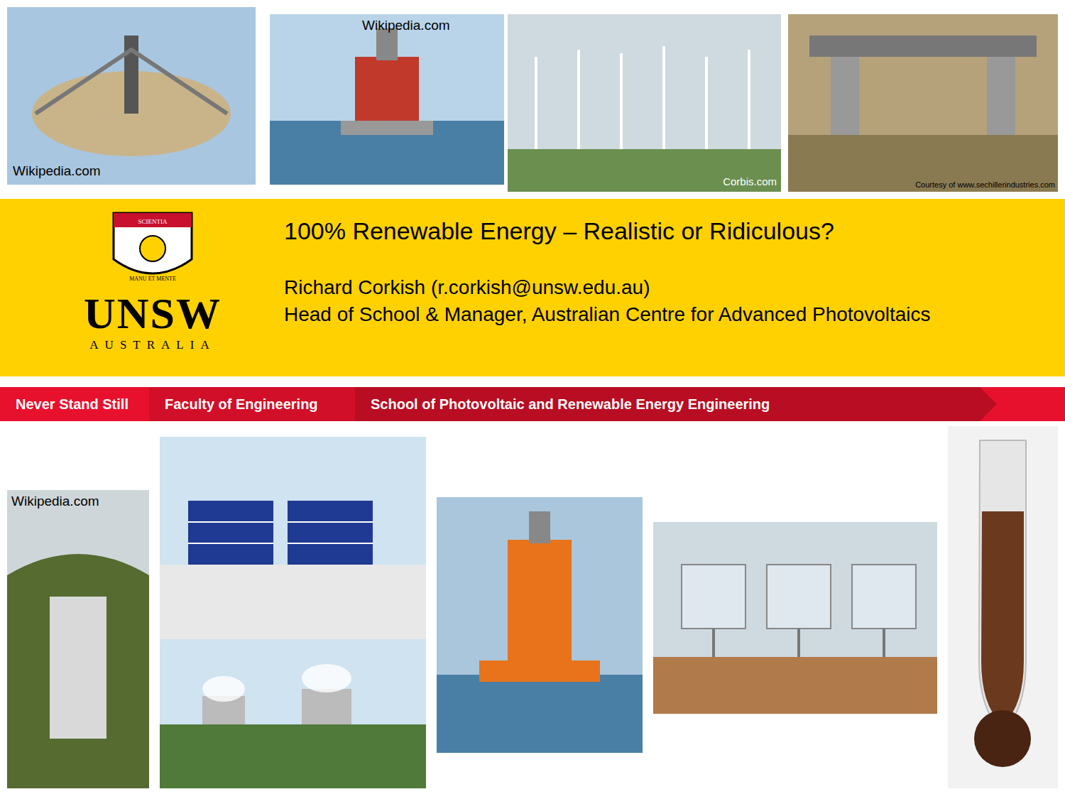Wikipedia.com
Wikipedia.com
Corbis.com
Courtesy of www.sechillerindustries.com
UNSW
AUSTRALIA
100% Renewable Energy – Realistic or Ridiculous?
Richard Corkish (r.corkish@unsw.edu.au)
Head of School & Manager, Australian Centre for Advanced Photovoltaics
Never Stand Still
Faculty of Engineering
School of Photovoltaic and Renewable Energy Engineering
Wikipedia.com
Energywisegroup.com.au
Wikipedia.com
Wikipedia.com
designbuildsource.com.au